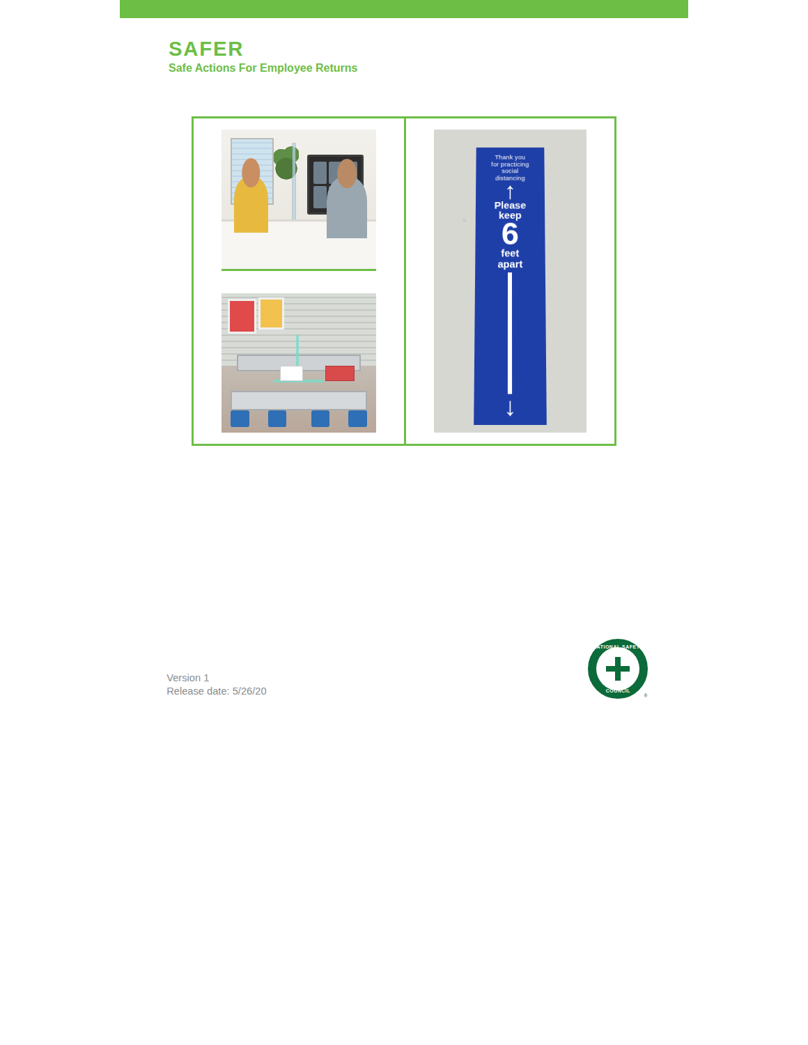SAFER
Safe Actions For Employee Returns
Thank you
for practicing
social
distancing
↑
Please
keep
6
feet
apart
↓
Version 1
Release date: 5/26/20
NATIONAL SAFETY COUNCIL
®